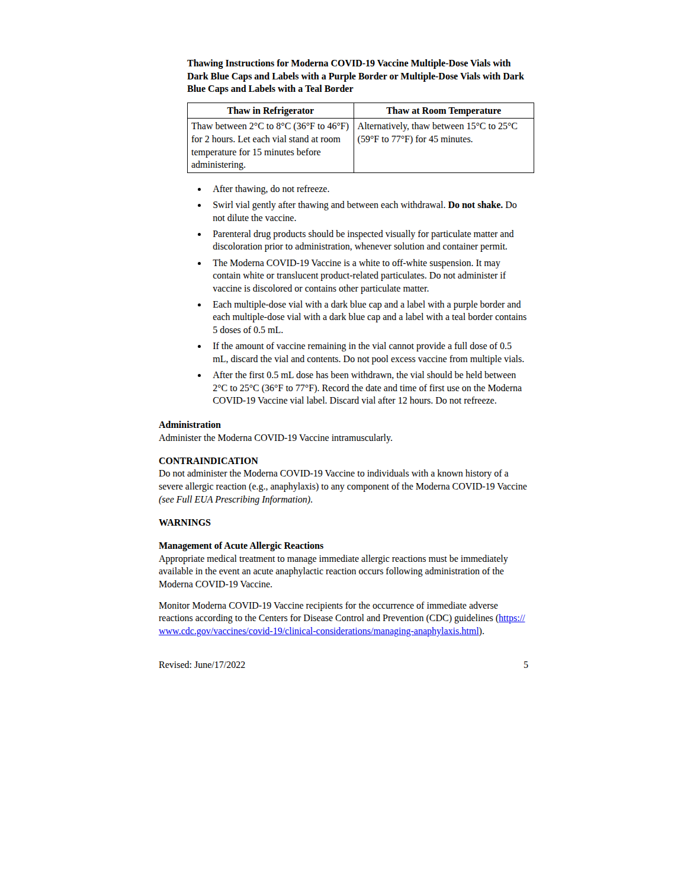Thawing Instructions for Moderna COVID-19 Vaccine Multiple-Dose Vials with Dark Blue Caps and Labels with a Purple Border or Multiple-Dose Vials with Dark Blue Caps and Labels with a Teal Border
| Thaw in Refrigerator | Thaw at Room Temperature |
| --- | --- |
| Thaw between 2°C to 8°C (36°F to 46°F) for 2 hours. Let each vial stand at room temperature for 15 minutes before administering. | Alternatively, thaw between 15°C to 25°C (59°F to 77°F) for 45 minutes. |
After thawing, do not refreeze.
Swirl vial gently after thawing and between each withdrawal. Do not shake. Do not dilute the vaccine.
Parenteral drug products should be inspected visually for particulate matter and discoloration prior to administration, whenever solution and container permit.
The Moderna COVID-19 Vaccine is a white to off-white suspension. It may contain white or translucent product-related particulates. Do not administer if vaccine is discolored or contains other particulate matter.
Each multiple-dose vial with a dark blue cap and a label with a purple border and each multiple-dose vial with a dark blue cap and a label with a teal border contains 5 doses of 0.5 mL.
If the amount of vaccine remaining in the vial cannot provide a full dose of 0.5 mL, discard the vial and contents. Do not pool excess vaccine from multiple vials.
After the first 0.5 mL dose has been withdrawn, the vial should be held between 2°C to 25°C (36°F to 77°F). Record the date and time of first use on the Moderna COVID-19 Vaccine vial label. Discard vial after 12 hours. Do not refreeze.
Administration
Administer the Moderna COVID-19 Vaccine intramuscularly.
CONTRAINDICATION
Do not administer the Moderna COVID-19 Vaccine to individuals with a known history of a severe allergic reaction (e.g., anaphylaxis) to any component of the Moderna COVID-19 Vaccine (see Full EUA Prescribing Information).
WARNINGS
Management of Acute Allergic Reactions
Appropriate medical treatment to manage immediate allergic reactions must be immediately available in the event an acute anaphylactic reaction occurs following administration of the Moderna COVID-19 Vaccine.
Monitor Moderna COVID-19 Vaccine recipients for the occurrence of immediate adverse reactions according to the Centers for Disease Control and Prevention (CDC) guidelines (https://www.cdc.gov/vaccines/covid-19/clinical-considerations/managing-anaphylaxis.html).
Revised: June/17/2022 5